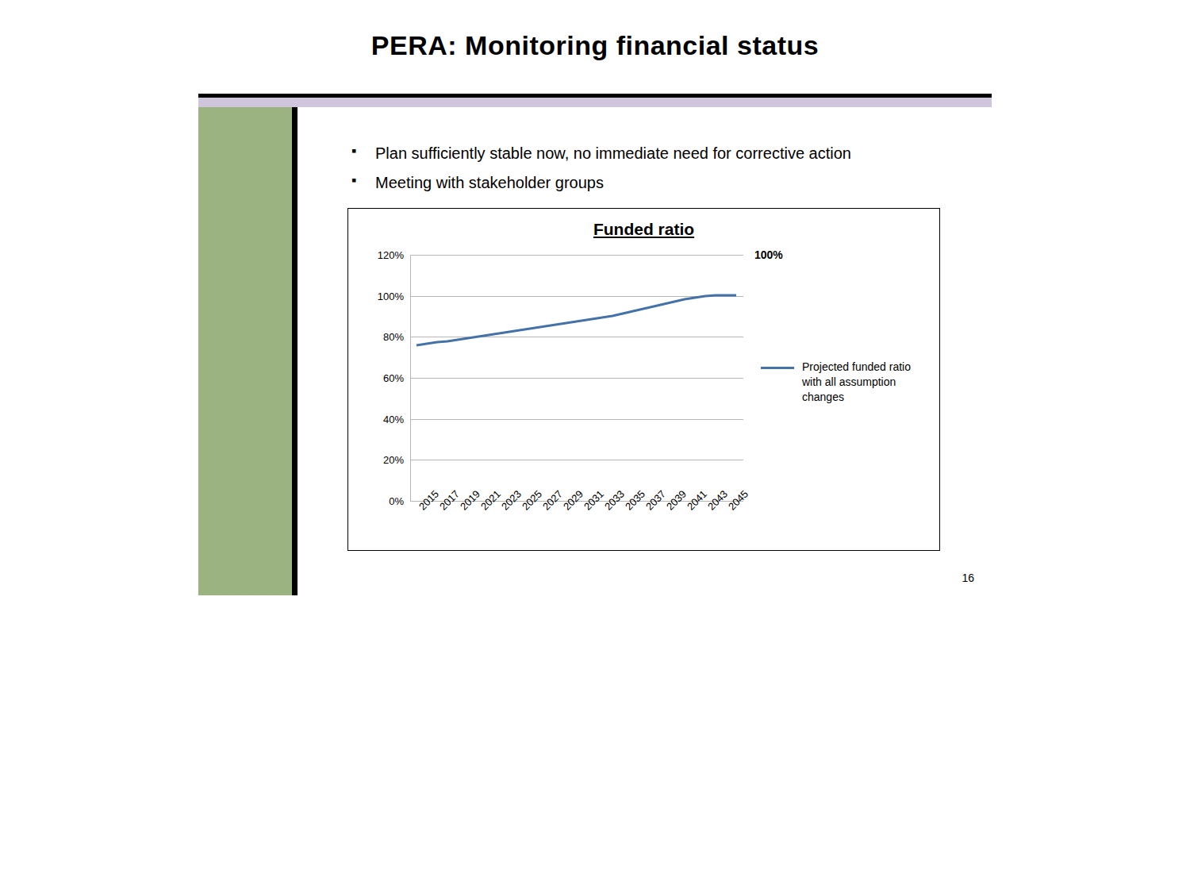PERA: Monitoring financial status
Plan sufficiently stable now, no immediate need for corrective action
Meeting with stakeholder groups
Funded ratio
120%
100%
80%
60%
40%
20%
0%
100%
Projected funded ratio with all assumption changes
2015
2017
2019
2021
2023
2025
2027
2029
2031
2033
2035
2037
2039
2041
2043
2045
16